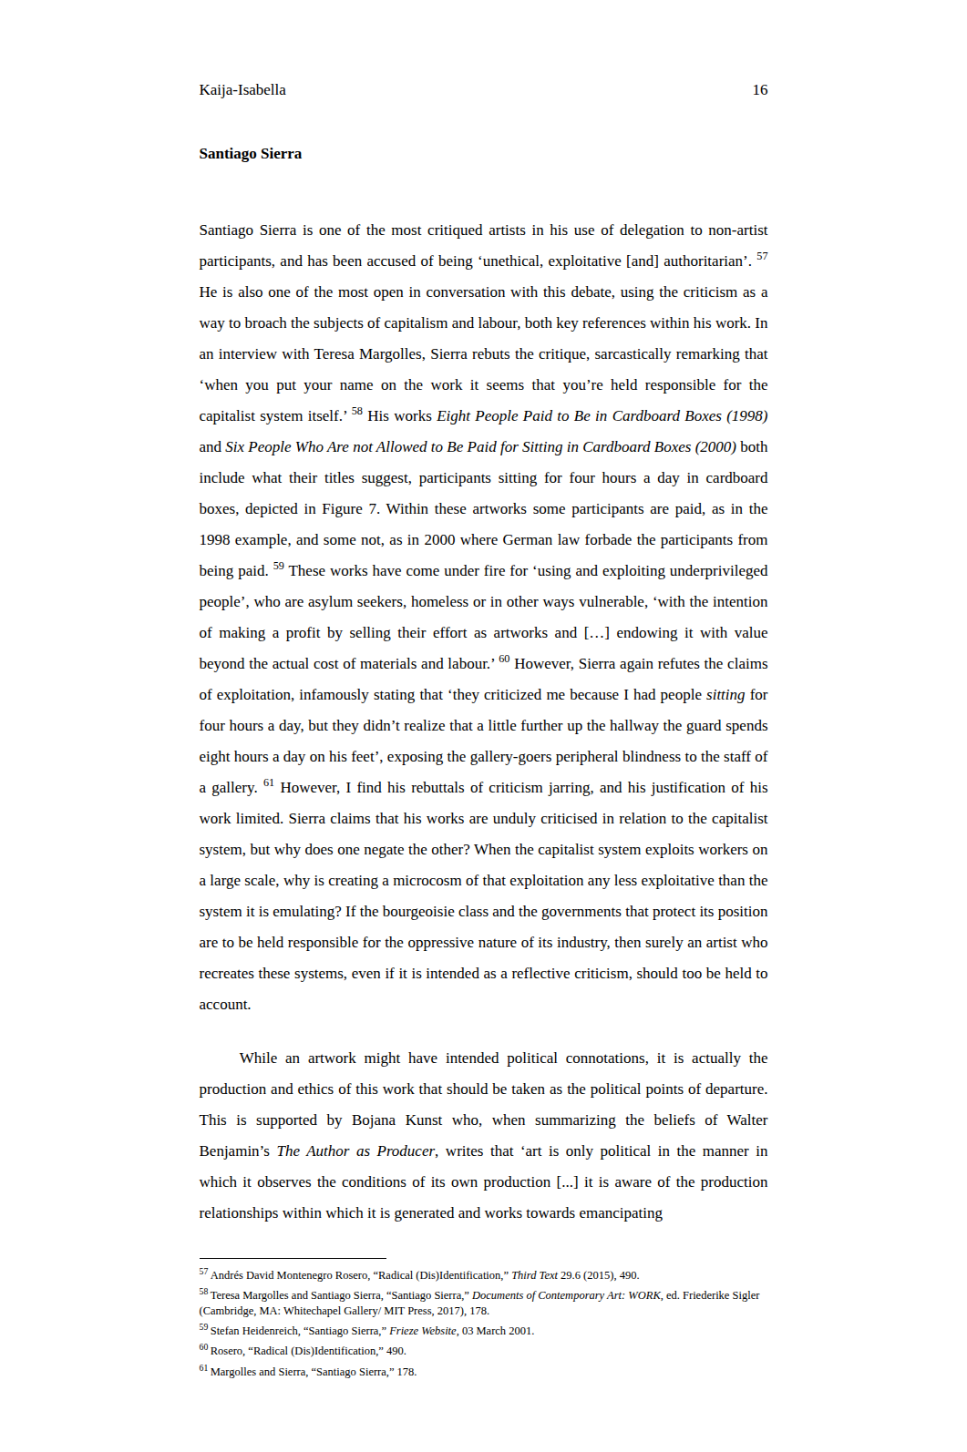Kaija-Isabella 16
Santiago Sierra
Santiago Sierra is one of the most critiqued artists in his use of delegation to non-artist participants, and has been accused of being ‘unethical, exploitative [and] authoritarian’. 57 He is also one of the most open in conversation with this debate, using the criticism as a way to broach the subjects of capitalism and labour, both key references within his work. In an interview with Teresa Margolles, Sierra rebuts the critique, sarcastically remarking that ‘when you put your name on the work it seems that you’re held responsible for the capitalist system itself.’ 58 His works Eight People Paid to Be in Cardboard Boxes (1998) and Six People Who Are not Allowed to Be Paid for Sitting in Cardboard Boxes (2000) both include what their titles suggest, participants sitting for four hours a day in cardboard boxes, depicted in Figure 7. Within these artworks some participants are paid, as in the 1998 example, and some not, as in 2000 where German law forbade the participants from being paid. 59 These works have come under fire for ‘using and exploiting underprivileged people’, who are asylum seekers, homeless or in other ways vulnerable, ‘with the intention of making a profit by selling their effort as artworks and […] endowing it with value beyond the actual cost of materials and labour.’ 60 However, Sierra again refutes the claims of exploitation, infamously stating that ‘they criticized me because I had people sitting for four hours a day, but they didn’t realize that a little further up the hallway the guard spends eight hours a day on his feet’, exposing the gallery-goers peripheral blindness to the staff of a gallery. 61 However, I find his rebuttals of criticism jarring, and his justification of his work limited. Sierra claims that his works are unduly criticised in relation to the capitalist system, but why does one negate the other? When the capitalist system exploits workers on a large scale, why is creating a microcosm of that exploitation any less exploitative than the system it is emulating? If the bourgeoisie class and the governments that protect its position are to be held responsible for the oppressive nature of its industry, then surely an artist who recreates these systems, even if it is intended as a reflective criticism, should too be held to account.
While an artwork might have intended political connotations, it is actually the production and ethics of this work that should be taken as the political points of departure. This is supported by Bojana Kunst who, when summarizing the beliefs of Walter Benjamin’s The Author as Producer, writes that ‘art is only political in the manner in which it observes the conditions of its own production [...] it is aware of the production relationships within which it is generated and works towards emancipating
57 Andrés David Montenegro Rosero, “Radical (Dis)Identification,” Third Text 29.6 (2015), 490.
58 Teresa Margolles and Santiago Sierra, “Santiago Sierra,” Documents of Contemporary Art: WORK, ed. Friederike Sigler (Cambridge, MA: Whitechapel Gallery/ MIT Press, 2017), 178.
59 Stefan Heidenreich, “Santiago Sierra,” Frieze Website, 03 March 2001.
60 Rosero, “Radical (Dis)Identification,” 490.
61 Margolles and Sierra, “Santiago Sierra,” 178.